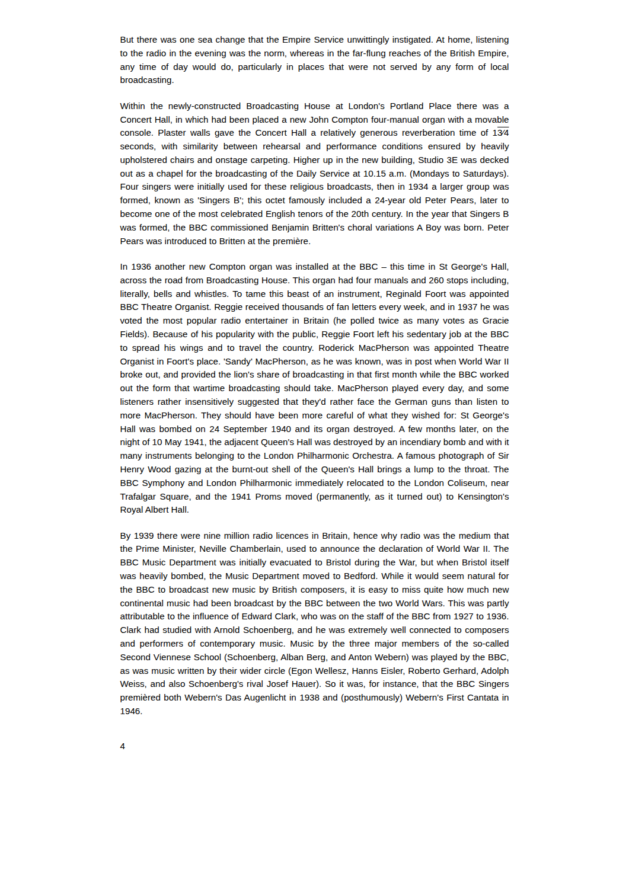But there was one sea change that the Empire Service unwittingly instigated. At home, listening to the radio in the evening was the norm, whereas in the far-flung reaches of the British Empire, any time of day would do, particularly in places that were not served by any form of local broadcasting.
Within the newly-constructed Broadcasting House at London's Portland Place there was a Concert Hall, in which had been placed a new John Compton four-manual organ with a movable console. Plaster walls gave the Concert Hall a relatively generous reverberation time of 13⁄4 seconds, with similarity between rehearsal and performance conditions ensured by heavily upholstered chairs and onstage carpeting. Higher up in the new building, Studio 3E was decked out as a chapel for the broadcasting of the Daily Service at 10.15 a.m. (Mondays to Saturdays). Four singers were initially used for these religious broadcasts, then in 1934 a larger group was formed, known as 'Singers B'; this octet famously included a 24-year old Peter Pears, later to become one of the most celebrated English tenors of the 20th century. In the year that Singers B was formed, the BBC commissioned Benjamin Britten's choral variations A Boy was born. Peter Pears was introduced to Britten at the première.
In 1936 another new Compton organ was installed at the BBC – this time in St George's Hall, across the road from Broadcasting House. This organ had four manuals and 260 stops including, literally, bells and whistles. To tame this beast of an instrument, Reginald Foort was appointed BBC Theatre Organist. Reggie received thousands of fan letters every week, and in 1937 he was voted the most popular radio entertainer in Britain (he polled twice as many votes as Gracie Fields). Because of his popularity with the public, Reggie Foort left his sedentary job at the BBC to spread his wings and to travel the country. Roderick MacPherson was appointed Theatre Organist in Foort's place. 'Sandy' MacPherson, as he was known, was in post when World War II broke out, and provided the lion's share of broadcasting in that first month while the BBC worked out the form that wartime broadcasting should take. MacPherson played every day, and some listeners rather insensitively suggested that they'd rather face the German guns than listen to more MacPherson. They should have been more careful of what they wished for: St George's Hall was bombed on 24 September 1940 and its organ destroyed. A few months later, on the night of 10 May 1941, the adjacent Queen's Hall was destroyed by an incendiary bomb and with it many instruments belonging to the London Philharmonic Orchestra. A famous photograph of Sir Henry Wood gazing at the burnt-out shell of the Queen's Hall brings a lump to the throat. The BBC Symphony and London Philharmonic immediately relocated to the London Coliseum, near Trafalgar Square, and the 1941 Proms moved (permanently, as it turned out) to Kensington's Royal Albert Hall.
By 1939 there were nine million radio licences in Britain, hence why radio was the medium that the Prime Minister, Neville Chamberlain, used to announce the declaration of World War II. The BBC Music Department was initially evacuated to Bristol during the War, but when Bristol itself was heavily bombed, the Music Department moved to Bedford. While it would seem natural for the BBC to broadcast new music by British composers, it is easy to miss quite how much new continental music had been broadcast by the BBC between the two World Wars. This was partly attributable to the influence of Edward Clark, who was on the staff of the BBC from 1927 to 1936. Clark had studied with Arnold Schoenberg, and he was extremely well connected to composers and performers of contemporary music. Music by the three major members of the so-called Second Viennese School (Schoenberg, Alban Berg, and Anton Webern) was played by the BBC, as was music written by their wider circle (Egon Wellesz, Hanns Eisler, Roberto Gerhard, Adolph Weiss, and also Schoenberg's rival Josef Hauer). So it was, for instance, that the BBC Singers premièred both Webern's Das Augenlicht in 1938 and (posthumously) Webern's First Cantata in 1946.
4